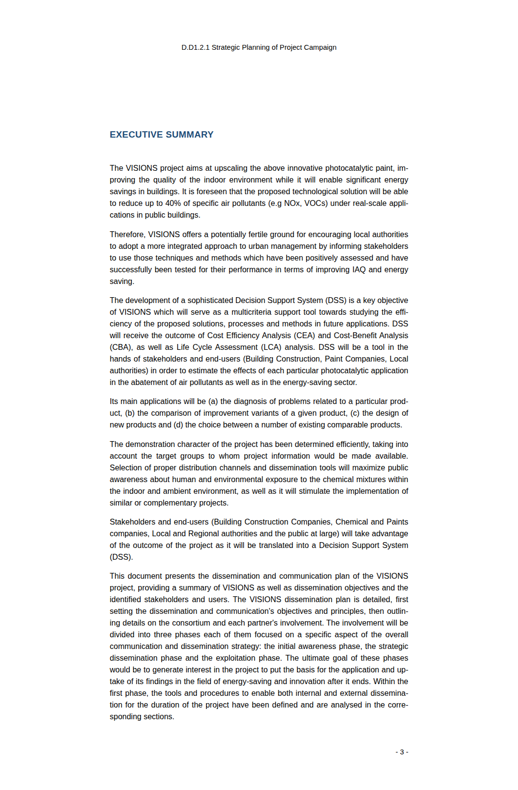D.D1.2.1 Strategic Planning of Project Campaign
Executive Summary
The VISIONS project aims at upscaling the above innovative photocatalytic paint, improving the quality of the indoor environment while it will enable significant energy savings in buildings. It is foreseen that the proposed technological solution will be able to reduce up to 40% of specific air pollutants (e.g NOx, VOCs) under real-scale applications in public buildings.
Therefore, VISIONS offers a potentially fertile ground for encouraging local authorities to adopt a more integrated approach to urban management by informing stakeholders to use those techniques and methods which have been positively assessed and have successfully been tested for their performance in terms of improving IAQ and energy saving.
The development of a sophisticated Decision Support System (DSS) is a key objective of VISIONS which will serve as a multicriteria support tool towards studying the efficiency of the proposed solutions, processes and methods in future applications. DSS will receive the outcome of Cost Efficiency Analysis (CEA) and Cost-Benefit Analysis (CBA), as well as Life Cycle Assessment (LCA) analysis. DSS will be a tool in the hands of stakeholders and end-users (Building Construction, Paint Companies, Local authorities) in order to estimate the effects of each particular photocatalytic application in the abatement of air pollutants as well as in the energy-saving sector.
Its main applications will be (a) the diagnosis of problems related to a particular product, (b) the comparison of improvement variants of a given product, (c) the design of new products and (d) the choice between a number of existing comparable products.
The demonstration character of the project has been determined efficiently, taking into account the target groups to whom project information would be made available. Selection of proper distribution channels and dissemination tools will maximize public awareness about human and environmental exposure to the chemical mixtures within the indoor and ambient environment, as well as it will stimulate the implementation of similar or complementary projects.
Stakeholders and end-users (Building Construction Companies, Chemical and Paints companies, Local and Regional authorities and the public at large) will take advantage of the outcome of the project as it will be translated into a Decision Support System (DSS).
This document presents the dissemination and communication plan of the VISIONS project, providing a summary of VISIONS as well as dissemination objectives and the identified stakeholders and users. The VISIONS dissemination plan is detailed, first setting the dissemination and communication's objectives and principles, then outlining details on the consortium and each partner's involvement. The involvement will be divided into three phases each of them focused on a specific aspect of the overall communication and dissemination strategy: the initial awareness phase, the strategic dissemination phase and the exploitation phase. The ultimate goal of these phases would be to generate interest in the project to put the basis for the application and uptake of its findings in the field of energy-saving and innovation after it ends. Within the first phase, the tools and procedures to enable both internal and external dissemination for the duration of the project have been defined and are analysed in the corresponding sections.
- 3 -